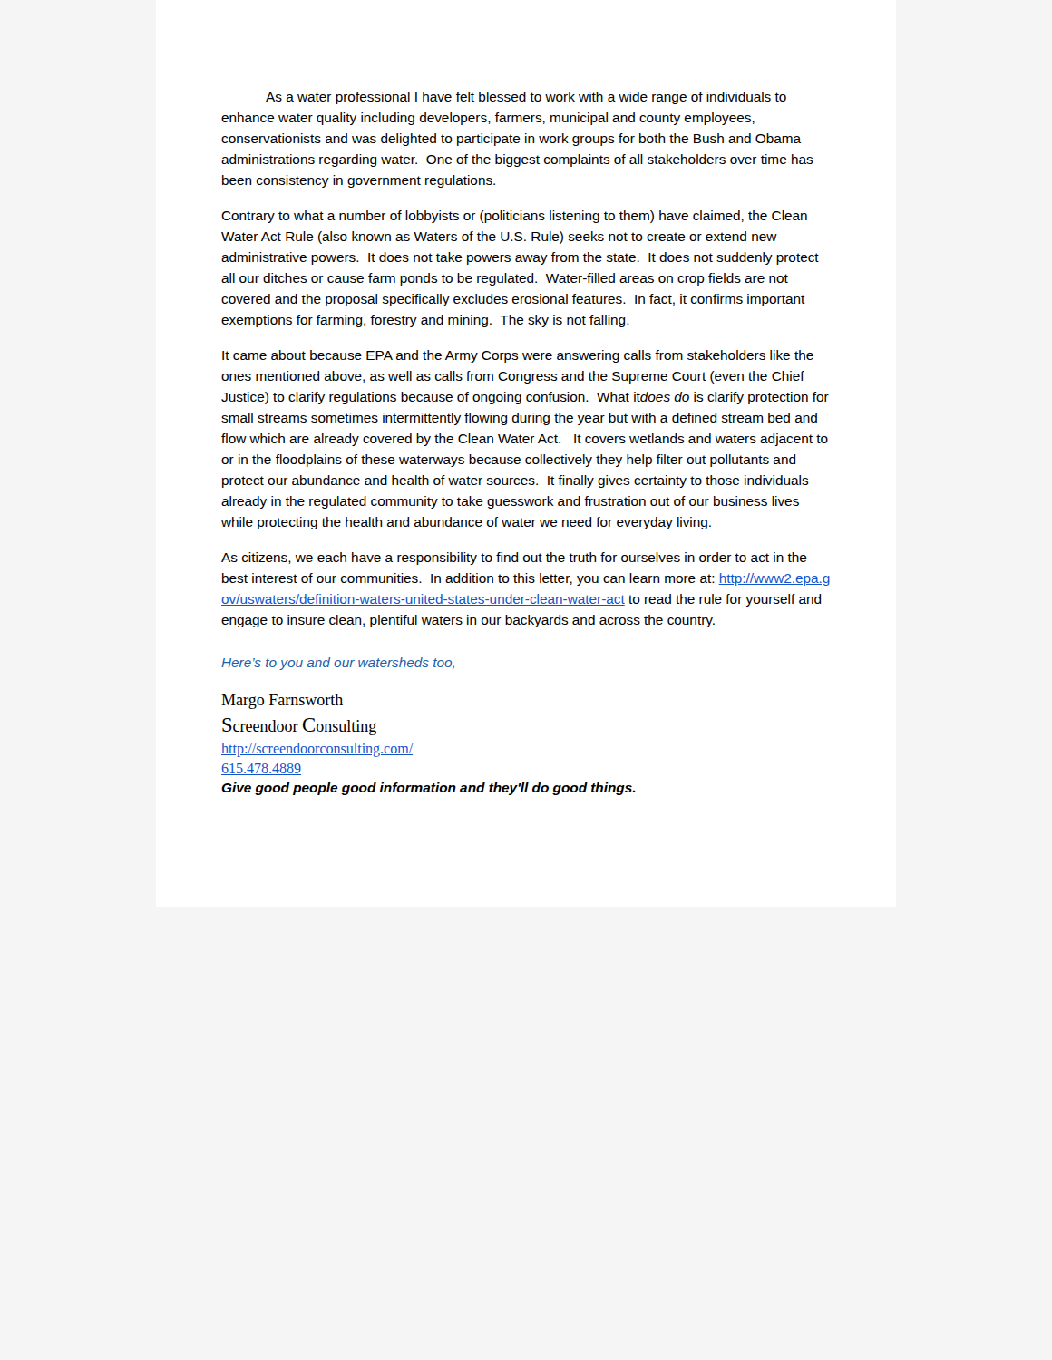As a water professional I have felt blessed to work with a wide range of individuals to enhance water quality including developers, farmers, municipal and county employees, conservationists and was delighted to participate in work groups for both the Bush and Obama administrations regarding water. One of the biggest complaints of all stakeholders over time has been consistency in government regulations.
Contrary to what a number of lobbyists or (politicians listening to them) have claimed, the Clean Water Act Rule (also known as Waters of the U.S. Rule) seeks not to create or extend new administrative powers. It does not take powers away from the state. It does not suddenly protect all our ditches or cause farm ponds to be regulated. Water-filled areas on crop fields are not covered and the proposal specifically excludes erosional features. In fact, it confirms important exemptions for farming, forestry and mining. The sky is not falling.
It came about because EPA and the Army Corps were answering calls from stakeholders like the ones mentioned above, as well as calls from Congress and the Supreme Court (even the Chief Justice) to clarify regulations because of ongoing confusion. What itdoes do is clarify protection for small streams sometimes intermittently flowing during the year but with a defined stream bed and flow which are already covered by the Clean Water Act. It covers wetlands and waters adjacent to or in the floodplains of these waterways because collectively they help filter out pollutants and protect our abundance and health of water sources. It finally gives certainty to those individuals already in the regulated community to take guesswork and frustration out of our business lives while protecting the health and abundance of water we need for everyday living.
As citizens, we each have a responsibility to find out the truth for ourselves in order to act in the best interest of our communities. In addition to this letter, you can learn more at: http://www2.epa.gov/uswaters/definition-waters-united-states-under-clean-water-act to read the rule for yourself and engage to insure clean, plentiful waters in our backyards and across the country.
Here’s to you and our watersheds too,
Margo Farnsworth Screendoor Consulting
http://screendoorconsulting.com/
615.478.4889
Give good people good information and they'll do good things.